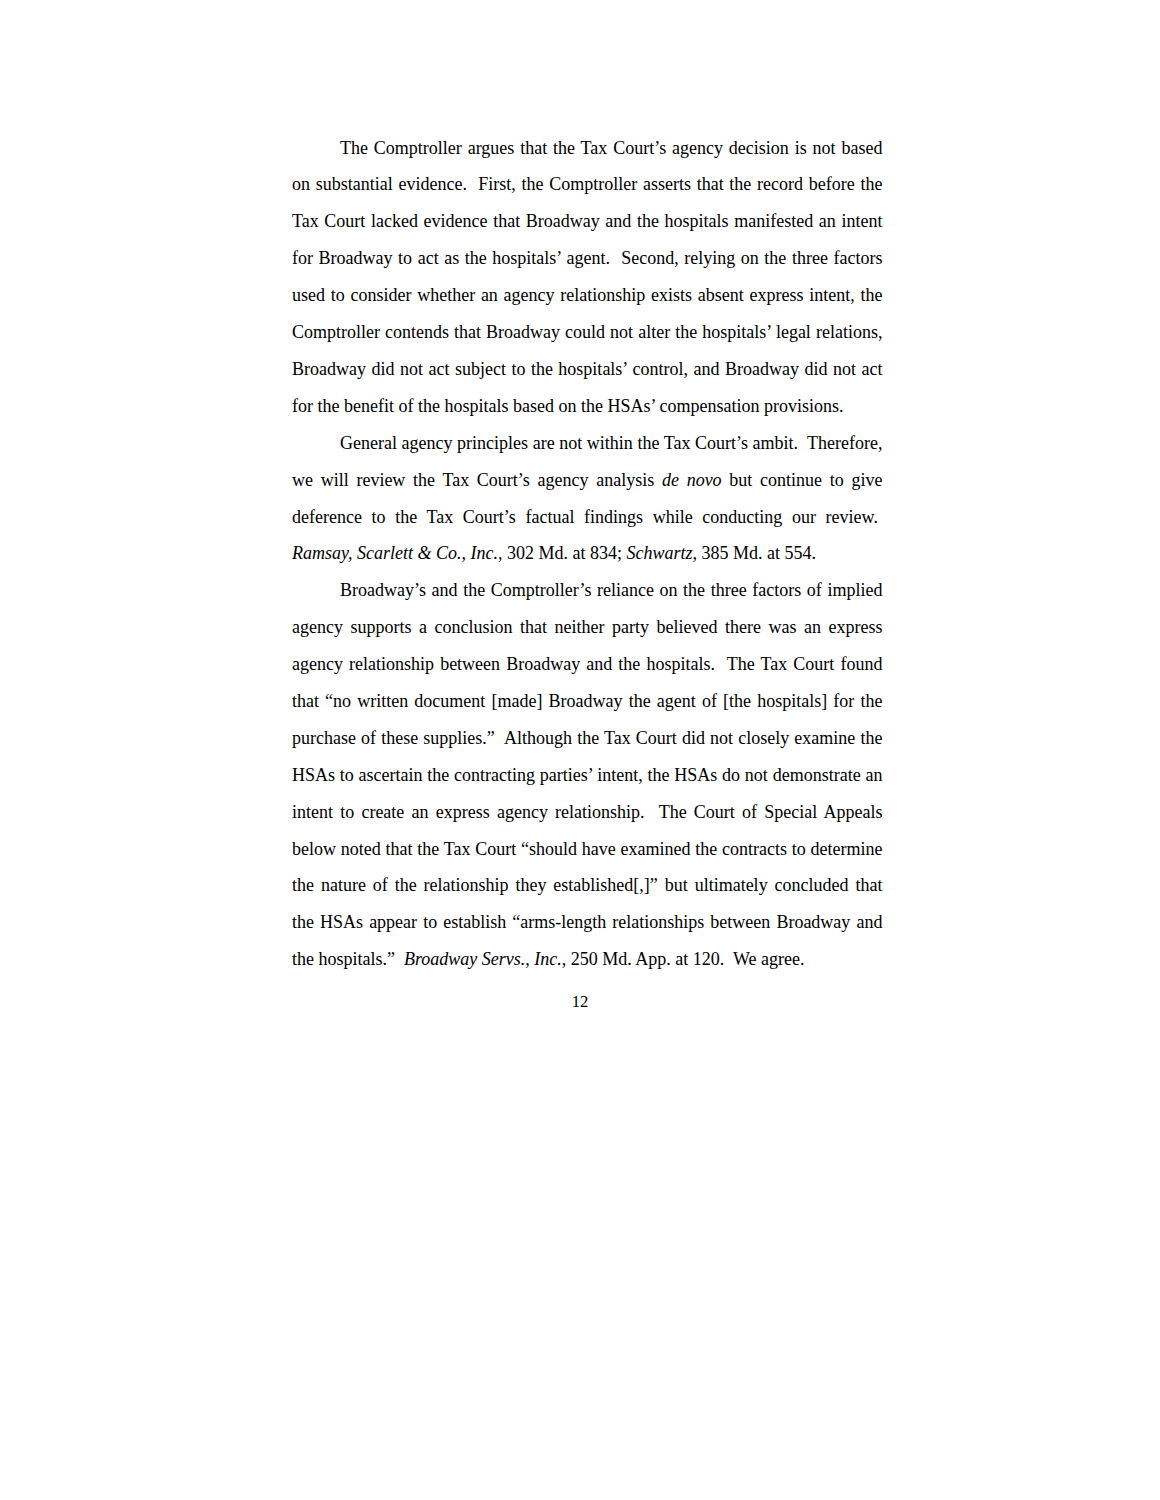The Comptroller argues that the Tax Court’s agency decision is not based on substantial evidence. First, the Comptroller asserts that the record before the Tax Court lacked evidence that Broadway and the hospitals manifested an intent for Broadway to act as the hospitals’ agent. Second, relying on the three factors used to consider whether an agency relationship exists absent express intent, the Comptroller contends that Broadway could not alter the hospitals’ legal relations, Broadway did not act subject to the hospitals’ control, and Broadway did not act for the benefit of the hospitals based on the HSAs’ compensation provisions.
General agency principles are not within the Tax Court’s ambit. Therefore, we will review the Tax Court’s agency analysis de novo but continue to give deference to the Tax Court’s factual findings while conducting our review. Ramsay, Scarlett & Co., Inc., 302 Md. at 834; Schwartz, 385 Md. at 554.
Broadway’s and the Comptroller’s reliance on the three factors of implied agency supports a conclusion that neither party believed there was an express agency relationship between Broadway and the hospitals. The Tax Court found that “no written document [made] Broadway the agent of [the hospitals] for the purchase of these supplies.” Although the Tax Court did not closely examine the HSAs to ascertain the contracting parties’ intent, the HSAs do not demonstrate an intent to create an express agency relationship. The Court of Special Appeals below noted that the Tax Court “should have examined the contracts to determine the nature of the relationship they established[,]” but ultimately concluded that the HSAs appear to establish “arms-length relationships between Broadway and the hospitals.” Broadway Servs., Inc., 250 Md. App. at 120. We agree.
12